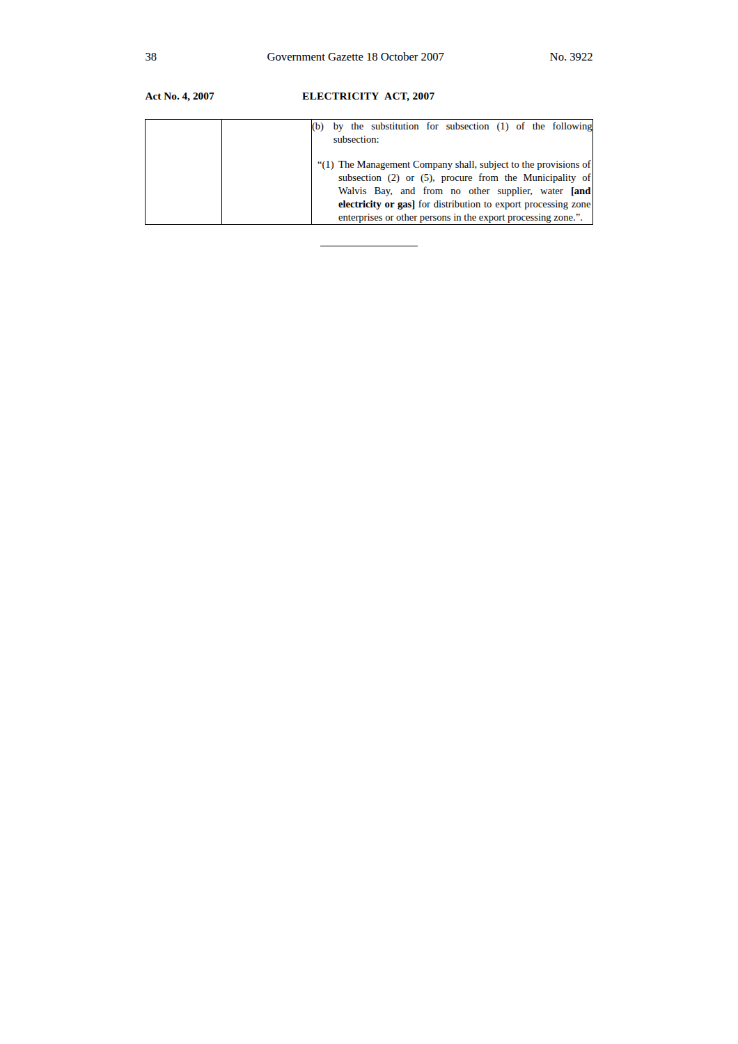38
Government Gazette 18 October 2007
No. 3922
Act No. 4, 2007
ELECTRICITY ACT, 2007
| | | (b) by the substitution for subsection (1) of the following subsection: “(1) The Management Company shall, subject to the provisions of subsection (2) or (5), procure from the Municipality of Walvis Bay, and from no other supplier, water [and electricity or gas] for distribution to export processing zone enterprises or other persons in the export processing zone.”. |